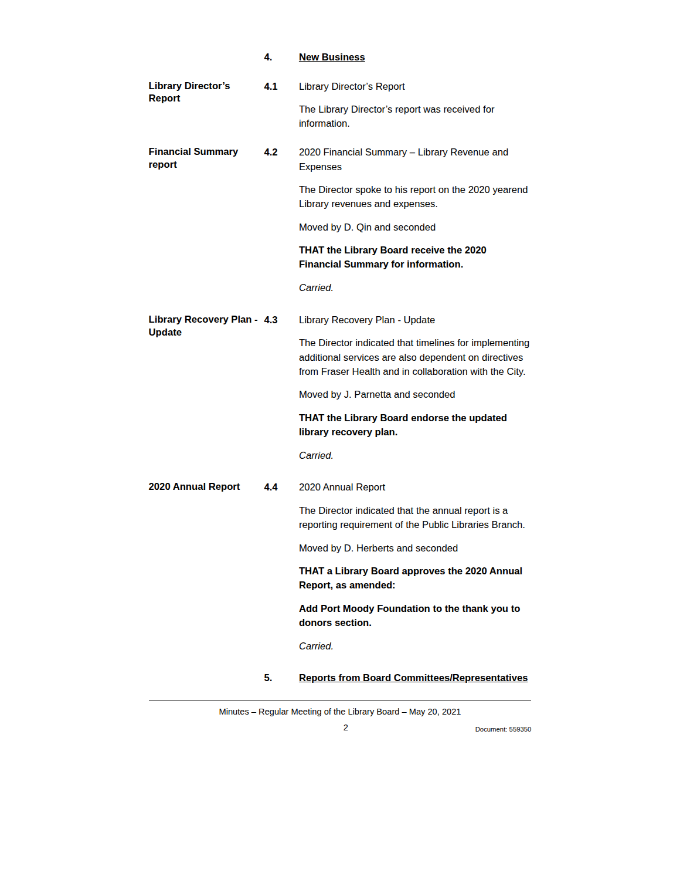| | 4. | New Business |
| Library Director’s Report | 4.1 | Library Director’s Report The Library Director’s report was received for information. |
| Financial Summary report | 4.2 | 2020 Financial Summary – Library Revenue and Expenses The Director spoke to his report on the 2020 yearend Library revenues and expenses. Moved by D. Qin and seconded THAT the Library Board receive the 2020 Financial Summary for information. Carried. |
| Library Recovery Plan - Update | 4.3 | Library Recovery Plan - Update The Director indicated that timelines for implementing additional services are also dependent on directives from Fraser Health and in collaboration with the City. Moved by J. Parnetta and seconded THAT the Library Board endorse the updated library recovery plan. Carried. |
| 2020 Annual Report | 4.4 | 2020 Annual Report The Director indicated that the annual report is a reporting requirement of the Public Libraries Branch. Moved by D. Herberts and seconded THAT a Library Board approves the 2020 Annual Report, as amended: Add Port Moody Foundation to the thank you to donors section. Carried. |
| | 5. | Reports from Board Committees/Representatives |
Minutes – Regular Meeting of the Library Board – May 20, 2021
2
Document: 559350